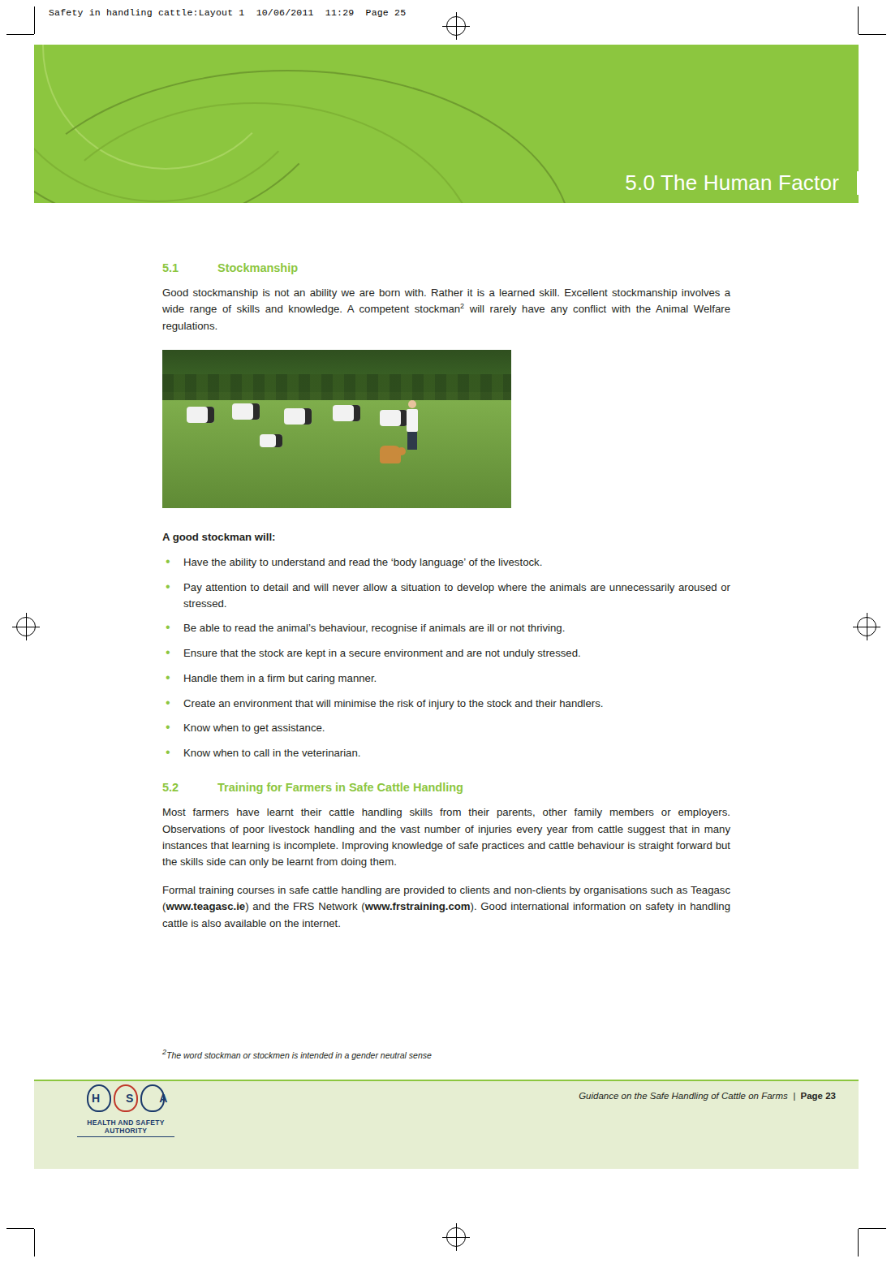Safety in handling cattle:Layout 1 10/06/2011 11:29 Page 25
5.0 The Human Factor
5.1 Stockmanship
Good stockmanship is not an ability we are born with. Rather it is a learned skill. Excellent stockmanship involves a wide range of skills and knowledge. A competent stockman2 will rarely have any conflict with the Animal Welfare regulations.
A good stockman will:
Have the ability to understand and read the ‘body language’ of the livestock.
Pay attention to detail and will never allow a situation to develop where the animals are unnecessarily aroused or stressed.
Be able to read the animal’s behaviour, recognise if animals are ill or not thriving.
Ensure that the stock are kept in a secure environment and are not unduly stressed.
Handle them in a firm but caring manner.
Create an environment that will minimise the risk of injury to the stock and their handlers.
Know when to get assistance.
Know when to call in the veterinarian.
5.2 Training for Farmers in Safe Cattle Handling
Most farmers have learnt their cattle handling skills from their parents, other family members or employers. Observations of poor livestock handling and the vast number of injuries every year from cattle suggest that in many instances that learning is incomplete. Improving knowledge of safe practices and cattle behaviour is straight forward but the skills side can only be learnt from doing them.
Formal training courses in safe cattle handling are provided to clients and non-clients by organisations such as Teagasc (www.teagasc.ie) and the FRS Network (www.frstraining.com). Good international information on safety in handling cattle is also available on the internet.
2The word stockman or stockmen is intended in a gender neutral sense
Guidance on the Safe Handling of Cattle on Farms | Page 23
H S A
HEALTH AND SAFETYAUTHORITY